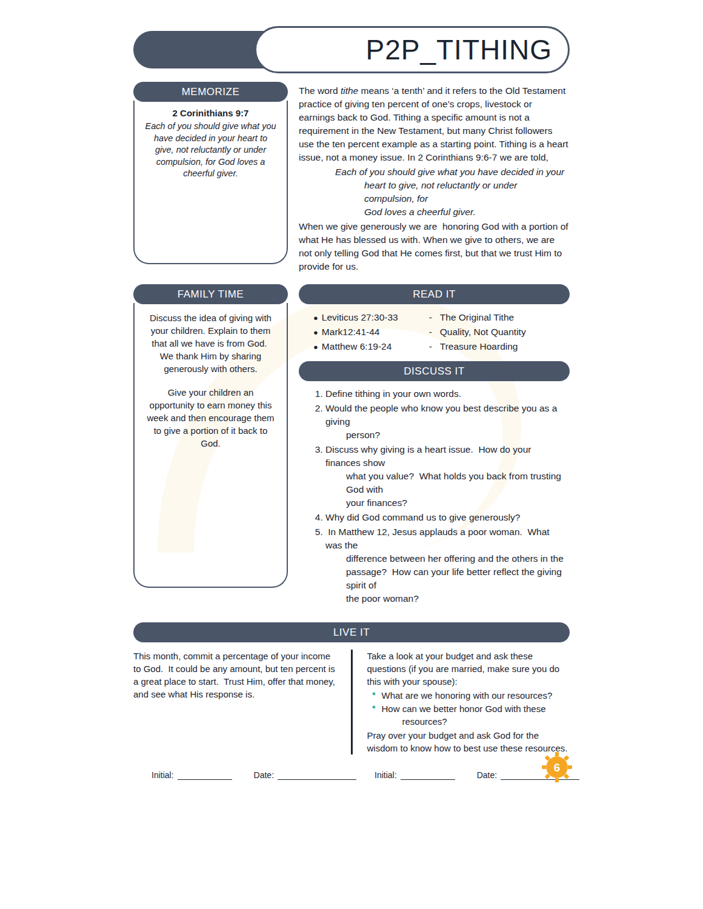P2P_TITHING
MEMORIZE
2 Corinithians 9:7
Each of you should give what you have decided in your heart to give, not reluctantly or under compulsion, for God loves a cheerful giver.
The word tithe means ‘a tenth’ and it refers to the Old Testament practice of giving ten percent of one’s crops, livestock or earnings back to God. Tithing a specific amount is not a requirement in the New Testament, but many Christ followers use the ten percent example as a starting point. Tithing is a heart issue, not a money issue. In 2 Corinthians 9:6-7 we are told,
Each of you should give what you have decided in your heart to give, not reluctantly or under compulsion, for God loves a cheerful giver.
When we give generously we are honoring God with a portion of what He has blessed us with. When we give to others, we are not only telling God that He comes first, but that we trust Him to provide for us.
FAMILY TIME
Discuss the idea of giving with your children. Explain to them that all we have is from God. We thank Him by sharing generously with others.
Give your children an opportunity to earn money this week and then encourage them to give a portion of it back to God.
READ IT
| ● Leviticus 27:30-33 | - The Original Tithe |
| ● Mark12:41-44 | - Quality, Not Quantity |
| ● Matthew 6:19-24 | - Treasure Hoarding |
DISCUSS IT
Define tithing in your own words.
Would the people who know you best describe you as a giving person?
Discuss why giving is a heart issue. How do your finances show what you value? What holds you back from trusting God with your finances?
Why did God command us to give generously?
In Matthew 12, Jesus applauds a poor woman. What was the difference between her offering and the others in the passage? How can your life better reflect the giving spirit of the poor woman?
LIVE IT
This month, commit a percentage of your income to God. It could be any amount, but ten percent is a great place to start. Trust Him, offer that money, and see what His response is.
Take a look at your budget and ask these questions (if you are married, make sure you do this with your spouse):
What are we honoring with our resources?
How can we better honor God with these resources?
Pray over your budget and ask God for the wisdom to know how to best use these resources.
Initial: Date:
Initial: Date:
6